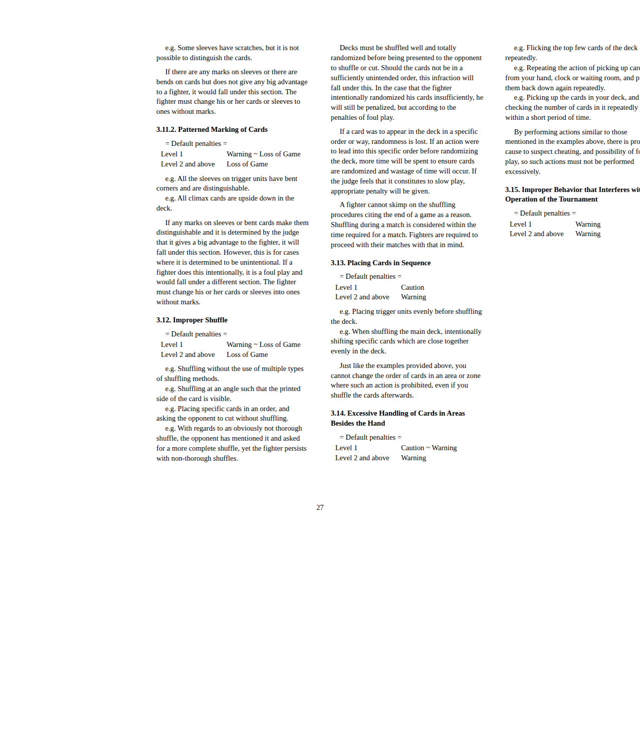e.g. Some sleeves have scratches, but it is not possible to distinguish the cards.
If there are any marks on sleeves or there are bends on cards but does not give any big advantage to a fighter, it would fall under this section. The fighter must change his or her cards or sleeves to ones without marks.
3.11.2. Patterned Marking of Cards
= Default penalties =
| Level 1 | Warning ~ Loss of Game |
| Level 2 and above | Loss of Game |
e.g. All the sleeves on trigger units have bent corners and are distinguishable.
e.g. All climax cards are upside down in the deck.
If any marks on sleeves or bent cards make them distinguishable and it is determined by the judge that it gives a big advantage to the fighter, it will fall under this section. However, this is for cases where it is determined to be unintentional. If a fighter does this intentionally, it is a foul play and would fall under a different section. The fighter must change his or her cards or sleeves into ones without marks.
3.12. Improper Shuffle
= Default penalties =
| Level 1 | Warning ~ Loss of Game |
| Level 2 and above | Loss of Game |
e.g. Shuffling without the use of multiple types of shuffling methods.
e.g. Shuffling at an angle such that the printed side of the card is visible.
e.g. Placing specific cards in an order, and asking the opponent to cut without shuffling.
e.g. With regards to an obviously not thorough shuffle, the opponent has mentioned it and asked for a more complete shuffle, yet the fighter persists with non-thorough shuffles.
Decks must be shuffled well and totally randomized before being presented to the opponent to shuffle or cut. Should the cards not be in a sufficiently unintended order, this infraction will fall under this. In the case that the fighter intentionally randomized his cards insufficiently, he will still be penalized, but according to the penalties of foul play.
If a card was to appear in the deck in a specific order or way, randomness is lost. If an action were to lead into this specific order before randomizing the deck, more time will be spent to ensure cards are randomized and wastage of time will occur. If the judge feels that it constitutes to slow play, appropriate penalty will be given.
A fighter cannot skimp on the shuffling procedures citing the end of a game as a reason. Shuffling during a match is considered within the time required for a match. Fighters are required to proceed with their matches with that in mind.
3.13. Placing Cards in Sequence
= Default penalties =
| Level 1 | Caution |
| Level 2 and above | Warning |
e.g. Placing trigger units evenly before shuffling the deck.
e.g. When shuffling the main deck, intentionally shifting specific cards which are close together evenly in the deck.
Just like the examples provided above, you cannot change the order of cards in an area or zone where such an action is prohibited, even if you shuffle the cards afterwards.
3.14. Excessive Handling of Cards in Areas Besides the Hand
= Default penalties =
| Level 1 | Caution ~ Warning |
| Level 2 and above | Warning |
e.g. Flicking the top few cards of the deck repeatedly.
e.g. Repeating the action of picking up cards from your hand, clock or waiting room, and putting them back down again repeatedly.
e.g. Picking up the cards in your deck, and checking the number of cards in it repeatedly within a short period of time.
By performing actions similar to those mentioned in the examples above, there is probable cause to suspect cheating, and possibility of foul play, so such actions must not be performed excessively.
3.15. Improper Behavior that Interferes with Operation of the Tournament
= Default penalties =
| Level 1 | Warning |
| Level 2 and above | Warning |
27